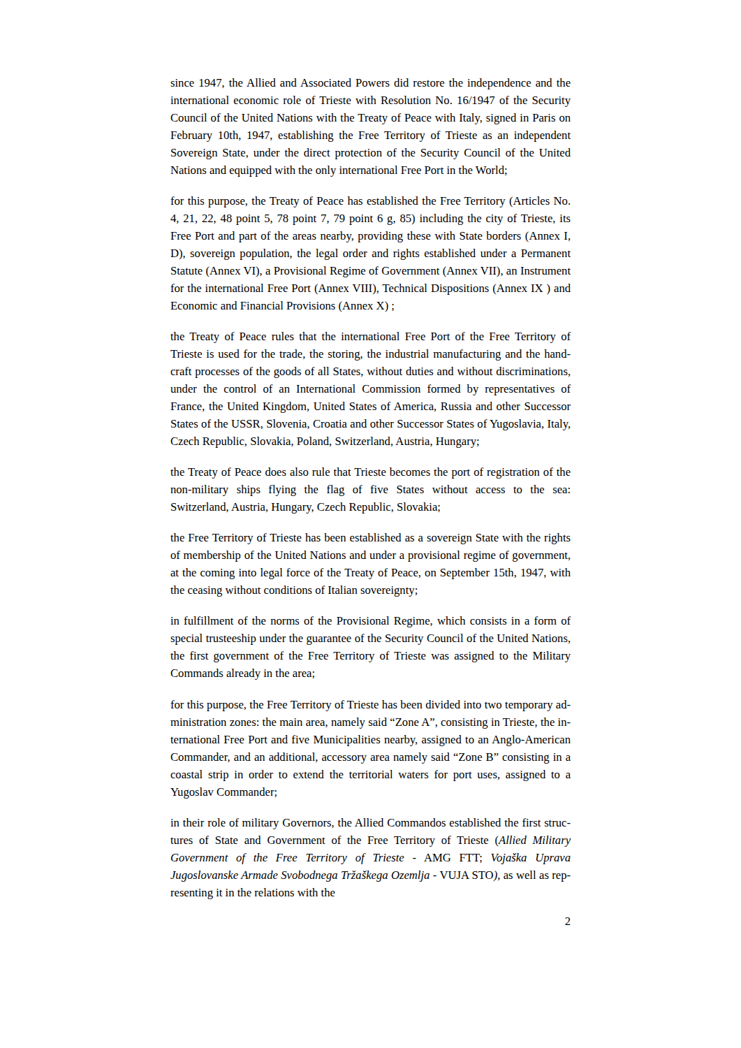since 1947, the Allied and Associated Powers did restore the independence and the international economic role of Trieste with Resolution No. 16/1947 of the Security Council of the United Nations with the Treaty of Peace with Italy, signed in Paris on February 10th, 1947, establishing the Free Territory of Trieste as an independent Sovereign State, under the direct protection of the Security Council of the United Nations and equipped with the only international Free Port in the World;
for this purpose, the Treaty of Peace has established the Free Territory (Articles No. 4, 21, 22, 48 point 5, 78 point 7, 79 point 6 g, 85) including the city of Trieste, its Free Port and part of the areas nearby, providing these with State borders (Annex I, D), sovereign population, the legal order and rights established under a Permanent Statute (Annex VI), a Provisional Regime of Government (Annex VII), an Instrument for the international Free Port (Annex VIII), Technical Dispositions (Annex IX ) and Economic and Financial Provisions (Annex X) ;
the Treaty of Peace rules that the international Free Port of the Free Territory of Trieste is used for the trade, the storing, the industrial manufacturing and the handcraft processes of the goods of all States, without duties and without discriminations, under the control of an International Commission formed by representatives of France, the United Kingdom, United States of America, Russia and other Successor States of the USSR, Slovenia, Croatia and other Successor States of Yugoslavia, Italy, Czech Republic, Slovakia, Poland, Switzerland, Austria, Hungary;
the Treaty of Peace does also rule that Trieste becomes the port of registration of the non-military ships flying the flag of five States without access to the sea: Switzerland, Austria, Hungary, Czech Republic, Slovakia;
the Free Territory of Trieste has been established as a sovereign State with the rights of membership of the United Nations and under a provisional regime of government, at the coming into legal force of the Treaty of Peace, on September 15th, 1947, with the ceasing without conditions of Italian sovereignty;
in fulfillment of the norms of the Provisional Regime, which consists in a form of special trusteeship under the guarantee of the Security Council of the United Nations, the first government of the Free Territory of Trieste was assigned to the Military Commands already in the area;
for this purpose, the Free Territory of Trieste has been divided into two temporary administration zones: the main area, namely said “Zone A”, consisting in Trieste, the international Free Port and five Municipalities nearby, assigned to an Anglo-American Commander, and an additional, accessory area namely said “Zone B” consisting in a coastal strip in order to extend the territorial waters for port uses, assigned to a Yugoslav Commander;
in their role of military Governors, the Allied Commandos established the first structures of State and Government of the Free Territory of Trieste (Allied Military Government of the Free Territory of Trieste - AMG FTT; Vojaška Uprava Jugoslovanske Armade Svobodnega Tržaškega Ozemlja - VUJA STO), as well as representing it in the relations with the
2